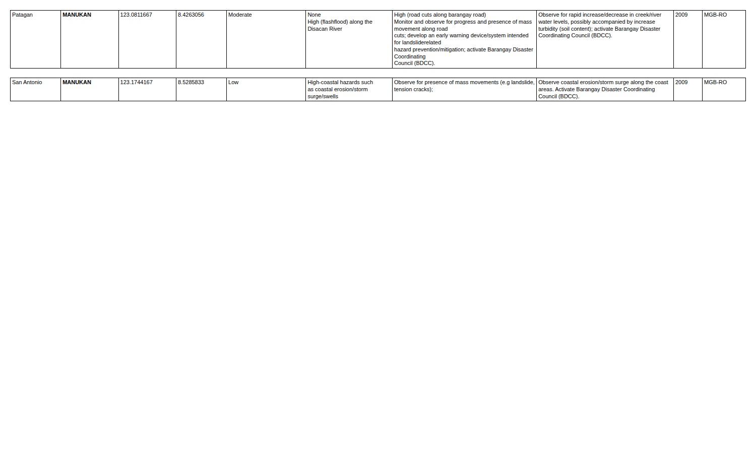| Patagan | MANUKAN | 123.0811667 | 8.4263056 | Moderate | None High (flashflood) along the Disacan River | High (road cuts along barangay road) Monitor and observe for progress and presence of mass movement along road cuts; develop an early warning device/system intended for landsliderelated hazard prevention/mitigation; activate Barangay Disaster Coordinating Council (BDCC). | Observe for rapid increase/decrease in creek/river water levels, possibly accompanied by increase turbidity (soil content); activate Barangay Disaster Coordinating Council (BDCC). | 2009 | MGB-RO |
| San Antonio | MANUKAN | 123.1744167 | 8.5285833 | Low | High-coastal hazards such as coastal erosion/storm surge/swells | Observe for presence of mass movements (e.g landslide, tension cracks); | Observe coastal erosion/storm surge along the coast areas. Activate Barangay Disaster Coordinating Council (BDCC). | 2009 | MGB-RO |